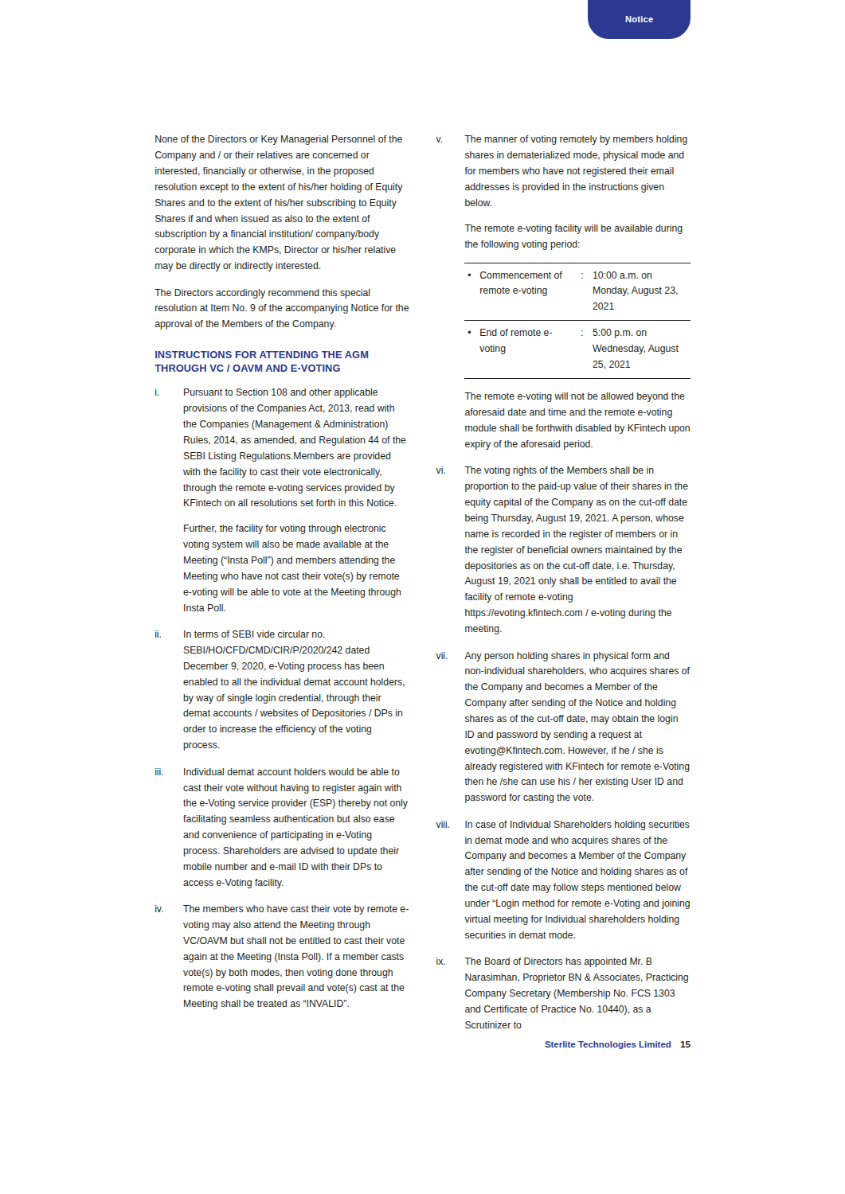Notice
None of the Directors or Key Managerial Personnel of the Company and / or their relatives are concerned or interested, financially or otherwise, in the proposed resolution except to the extent of his/her holding of Equity Shares and to the extent of his/her subscribing to Equity Shares if and when issued as also to the extent of subscription by a financial institution/ company/body corporate in which the KMPs, Director or his/her relative may be directly or indirectly interested.
The Directors accordingly recommend this special resolution at Item No. 9 of the accompanying Notice for the approval of the Members of the Company.
Instructions for attending the AGM through VC / OAVM and E-Voting
i.
Pursuant to Section 108 and other applicable provisions of the Companies Act, 2013, read with the Companies (Management & Administration) Rules, 2014, as amended, and Regulation 44 of the SEBI Listing Regulations.Members are provided with the facility to cast their vote electronically, through the remote e-voting services provided by KFintech on all resolutions set forth in this Notice.
Further, the facility for voting through electronic voting system will also be made available at the Meeting (“Insta Poll”) and members attending the Meeting who have not cast their vote(s) by remote e-voting will be able to vote at the Meeting through Insta Poll.
ii.
In terms of SEBI vide circular no. SEBI/HO/CFD/CMD/CIR/P/2020/242 dated December 9, 2020, e-Voting process has been enabled to all the individual demat account holders, by way of single login credential, through their demat accounts / websites of Depositories / DPs in order to increase the efficiency of the voting process.
iii.
Individual demat account holders would be able to cast their vote without having to register again with the e-Voting service provider (ESP) thereby not only facilitating seamless authentication but also ease and convenience of participating in e-Voting process. Shareholders are advised to update their mobile number and e-mail ID with their DPs to access e-Voting facility.
iv.
The members who have cast their vote by remote e-voting may also attend the Meeting through VC/OAVM but shall not be entitled to cast their vote again at the Meeting (Insta Poll). If a member casts vote(s) by both modes, then voting done through remote e-voting shall prevail and vote(s) cast at the Meeting shall be treated as “INVALID”.
v.
The manner of voting remotely by members holding shares in dematerialized mode, physical mode and for members who have not registered their email addresses is provided in the instructions given below.
The remote e-voting facility will be available during the following voting period:
| • | Commencement of remote e-voting | : | 10:00 a.m. on Monday, August 23, 2021 |
| • | End of remote e-voting | : | 5:00 p.m. on Wednesday, August 25, 2021 |
The remote e-voting will not be allowed beyond the aforesaid date and time and the remote e-voting module shall be forthwith disabled by KFintech upon expiry of the aforesaid period.
vi.
The voting rights of the Members shall be in proportion to the paid-up value of their shares in the equity capital of the Company as on the cut-off date being Thursday, August 19, 2021. A person, whose name is recorded in the register of members or in the register of beneficial owners maintained by the depositories as on the cut-off date, i.e. Thursday, August 19, 2021 only shall be entitled to avail the facility of remote e-voting https://evoting.kfintech.com / e-voting during the meeting.
vii.
Any person holding shares in physical form and non-individual shareholders, who acquires shares of the Company and becomes a Member of the Company after sending of the Notice and holding shares as of the cut-off date, may obtain the login ID and password by sending a request at evoting@Kfintech.com. However, if he / she is already registered with KFintech for remote e-Voting then he /she can use his / her existing User ID and password for casting the vote.
viii.
In case of Individual Shareholders holding securities in demat mode and who acquires shares of the Company and becomes a Member of the Company after sending of the Notice and holding shares as of the cut-off date may follow steps mentioned below under “Login method for remote e-Voting and joining virtual meeting for Individual shareholders holding securities in demat mode.
ix.
The Board of Directors has appointed Mr. B Narasimhan, Proprietor BN & Associates, Practicing Company Secretary (Membership No. FCS 1303 and Certificate of Practice No. 10440), as a Scrutinizer to
Sterlite Technologies Limited 15